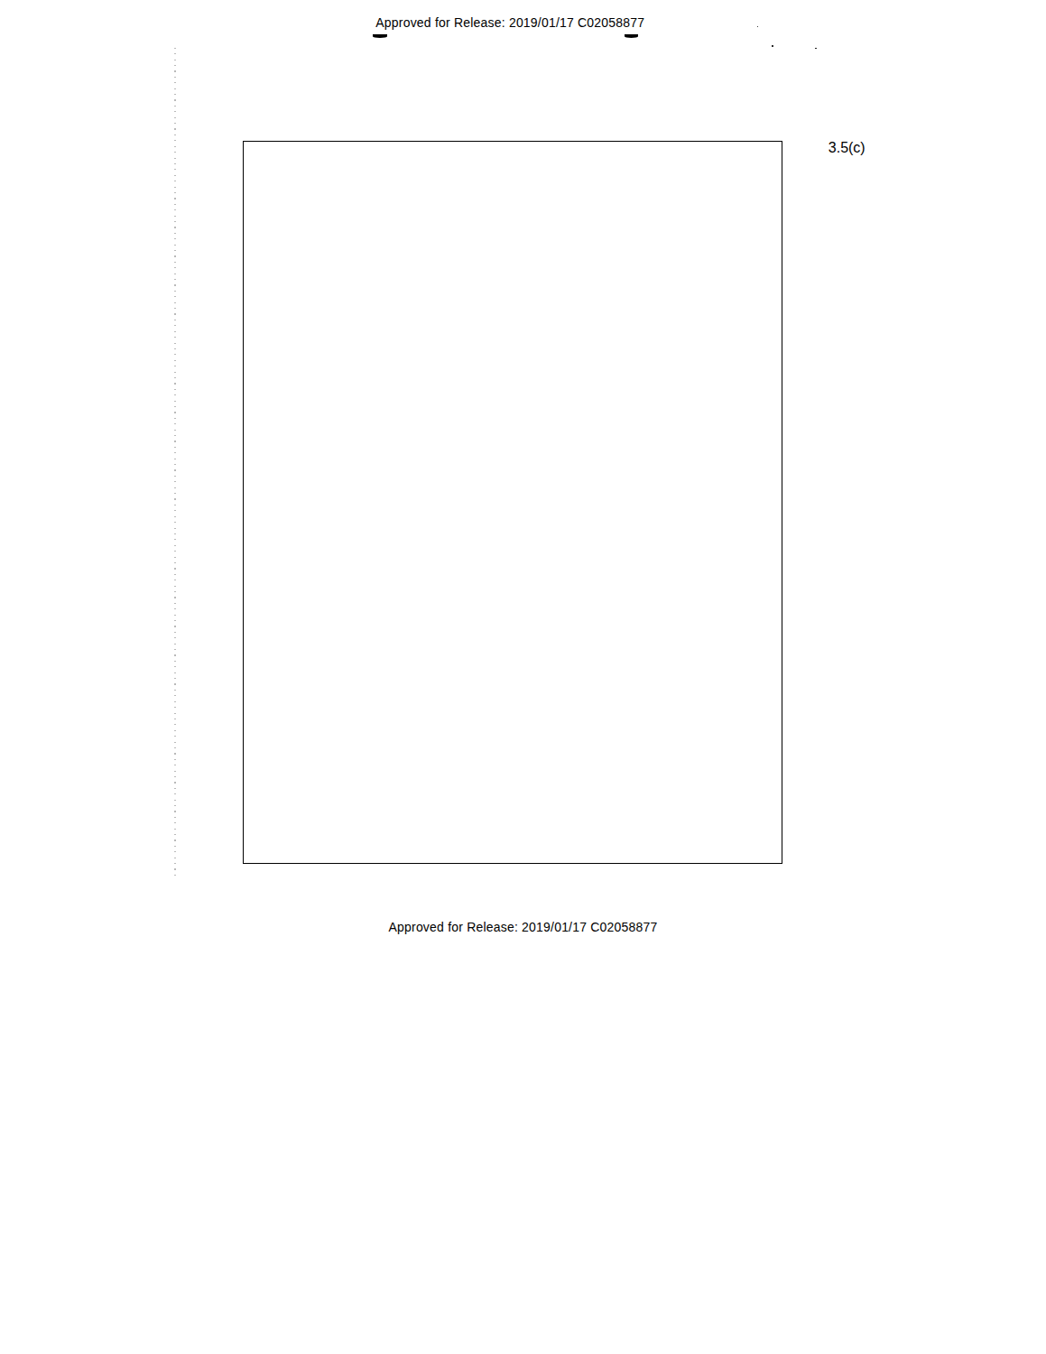Approved for Release: 2019/01/17 C02058877
3.5(c)
Approved for Release: 2019/01/17 C02058877